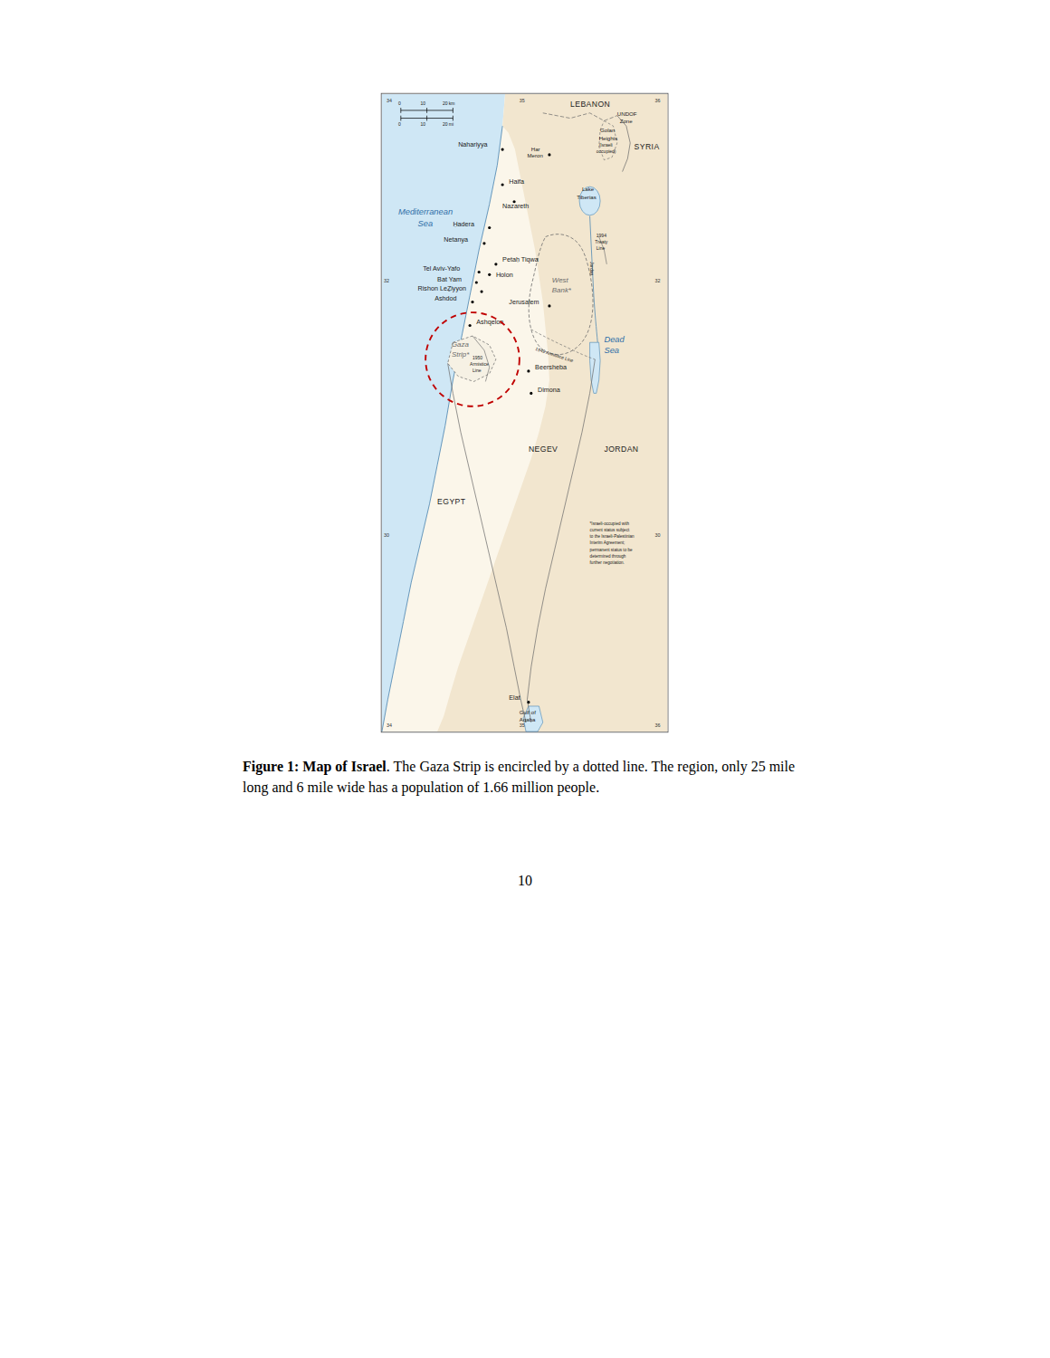Map of Israel Map of Israel showing the Mediterranean Sea, Gaza Strip encircled by a red dotted line, the West Bank, Dead Sea, Negev, and neighboring Egypt, Jordan, Lebanon and Syria. 0 10 20 km 0 10 20 mi 34 35 36 32 32 30 30 34 35 36 LEBANON SYRIA JORDAN EGYPT NEGEV Mediterranean Sea Dead Sea Lake Tiberias Gulf of Aqaba West Bank* Gaza Strip* UNDOF Zone Golan Heights (Israeli occupied) 1994 Treaty Line 1950 Armistice Line 1949 Armistice Line Jordan Nahariyya Har Meron Haifa Nazareth Ḥadera Netanya Petaḥ Tiqwa Tel Aviv-Yafo Holon Bat Yam Rishon LeẔiyyon Ashdod Jerusalem Ashqelon Beersheba Dimona Elat *Israeli-occupied with current status subject to the Israeli-Palestinian Interim Agreement; permanent status to be determined through further negotiation.
Figure 1: Map of Israel. The Gaza Strip is encircled by a dotted line. The region, only 25 mile long and 6 mile wide has a population of 1.66 million people.
10